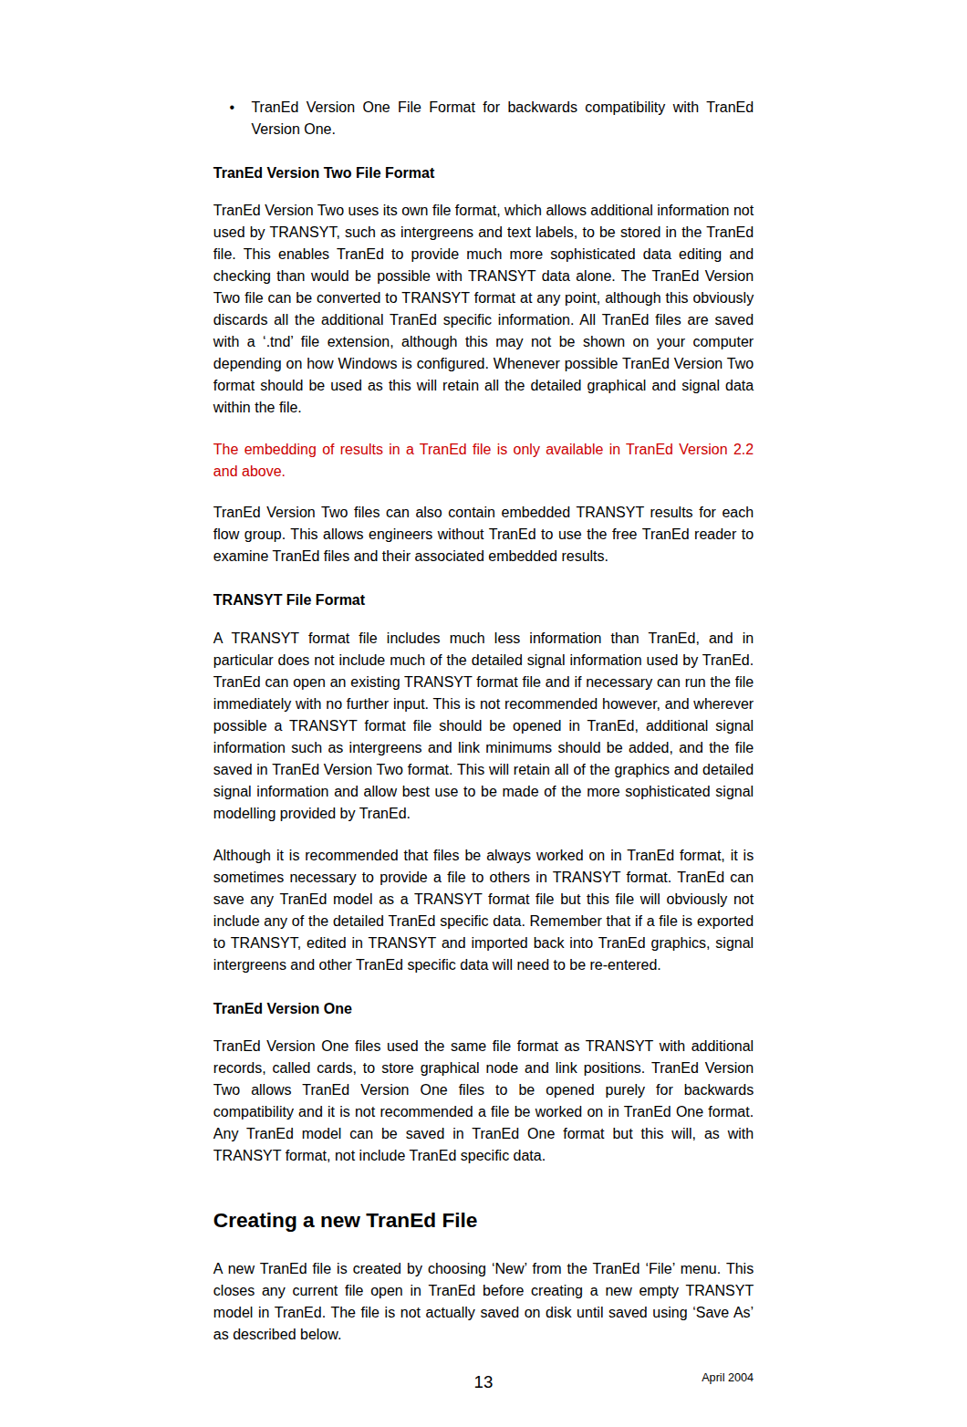TranEd Version One File Format for backwards compatibility with TranEd Version One.
TranEd Version Two File Format
TranEd Version Two uses its own file format, which allows additional information not used by TRANSYT, such as intergreens and text labels, to be stored in the TranEd file. This enables TranEd to provide much more sophisticated data editing and checking than would be possible with TRANSYT data alone. The TranEd Version Two file can be converted to TRANSYT format at any point, although this obviously discards all the additional TranEd specific information. All TranEd files are saved with a ‘.tnd’ file extension, although this may not be shown on your computer depending on how Windows is configured. Whenever possible TranEd Version Two format should be used as this will retain all the detailed graphical and signal data within the file.
The embedding of results in a TranEd file is only available in TranEd Version 2.2 and above.
TranEd Version Two files can also contain embedded TRANSYT results for each flow group. This allows engineers without TranEd to use the free TranEd reader to examine TranEd files and their associated embedded results.
TRANSYT File Format
A TRANSYT format file includes much less information than TranEd, and in particular does not include much of the detailed signal information used by TranEd. TranEd can open an existing TRANSYT format file and if necessary can run the file immediately with no further input. This is not recommended however, and wherever possible a TRANSYT format file should be opened in TranEd, additional signal information such as intergreens and link minimums should be added, and the file saved in TranEd Version Two format. This will retain all of the graphics and detailed signal information and allow best use to be made of the more sophisticated signal modelling provided by TranEd.
Although it is recommended that files be always worked on in TranEd format, it is sometimes necessary to provide a file to others in TRANSYT format. TranEd can save any TranEd model as a TRANSYT format file but this file will obviously not include any of the detailed TranEd specific data. Remember that if a file is exported to TRANSYT, edited in TRANSYT and imported back into TranEd graphics, signal intergreens and other TranEd specific data will need to be re-entered.
TranEd Version One
TranEd Version One files used the same file format as TRANSYT with additional records, called cards, to store graphical node and link positions. TranEd Version Two allows TranEd Version One files to be opened purely for backwards compatibility and it is not recommended a file be worked on in TranEd One format. Any TranEd model can be saved in TranEd One format but this will, as with TRANSYT format, not include TranEd specific data.
Creating a new TranEd File
A new TranEd file is created by choosing ‘New’ from the TranEd ‘File’ menu. This closes any current file open in TranEd before creating a new empty TRANSYT model in TranEd. The file is not actually saved on disk until saved using ‘Save As’ as described below.
13 April 2004